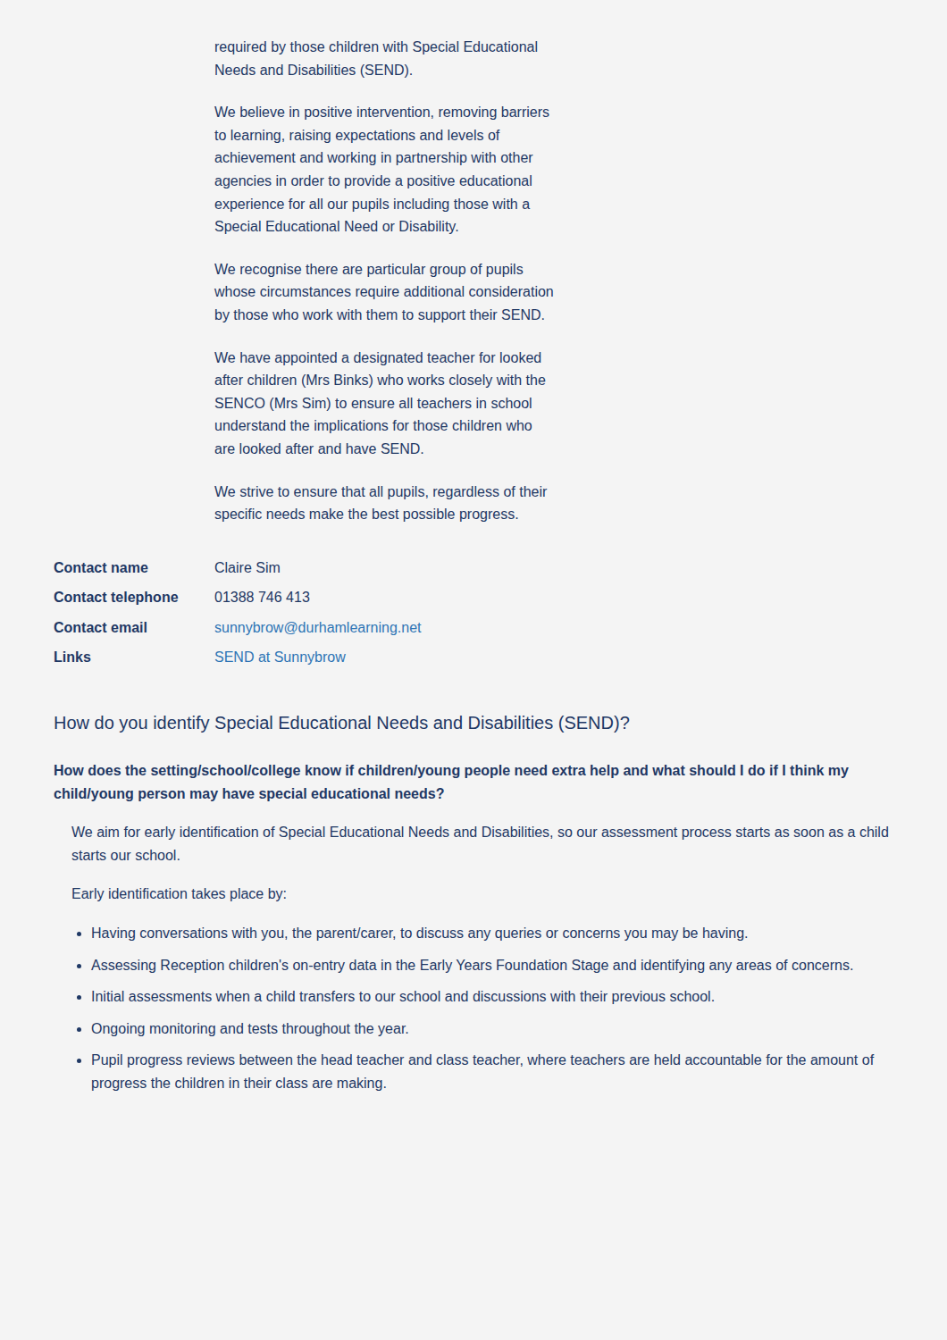required by those children with Special Educational Needs and Disabilities (SEND).
We believe in positive intervention, removing barriers to learning, raising expectations and levels of achievement and working in partnership with other agencies in order to provide a positive educational experience for all our pupils including those with a Special Educational Need or Disability.
We recognise there are particular group of pupils whose circumstances require additional consideration by those who work with them to support their SEND.
We have appointed a designated teacher for looked after children (Mrs Binks) who works closely with the SENCO (Mrs Sim) to ensure all teachers in school understand the implications for those children who are looked after and have SEND.
We strive to ensure that all pupils, regardless of their specific needs make the best possible progress.
| Contact name | Claire Sim |
| Contact telephone | 01388 746 413 |
| Contact email | sunnybrow@durhamlearning.net |
| Links | SEND at Sunnybrow |
How do you identify Special Educational Needs and Disabilities (SEND)?
How does the setting/school/college know if children/young people need extra help and what should I do if I think my child/young person may have special educational needs?
We aim for early identification of Special Educational Needs and Disabilities, so our assessment process starts as soon as a child starts our school.
Early identification takes place by:
Having conversations with you, the parent/carer, to discuss any queries or concerns you may be having.
Assessing Reception children's on-entry data in the Early Years Foundation Stage and identifying any areas of concerns.
Initial assessments when a child transfers to our school and discussions with their previous school.
Ongoing monitoring and tests throughout the year.
Pupil progress reviews between the head teacher and class teacher, where teachers are held accountable for the amount of progress the children in their class are making.